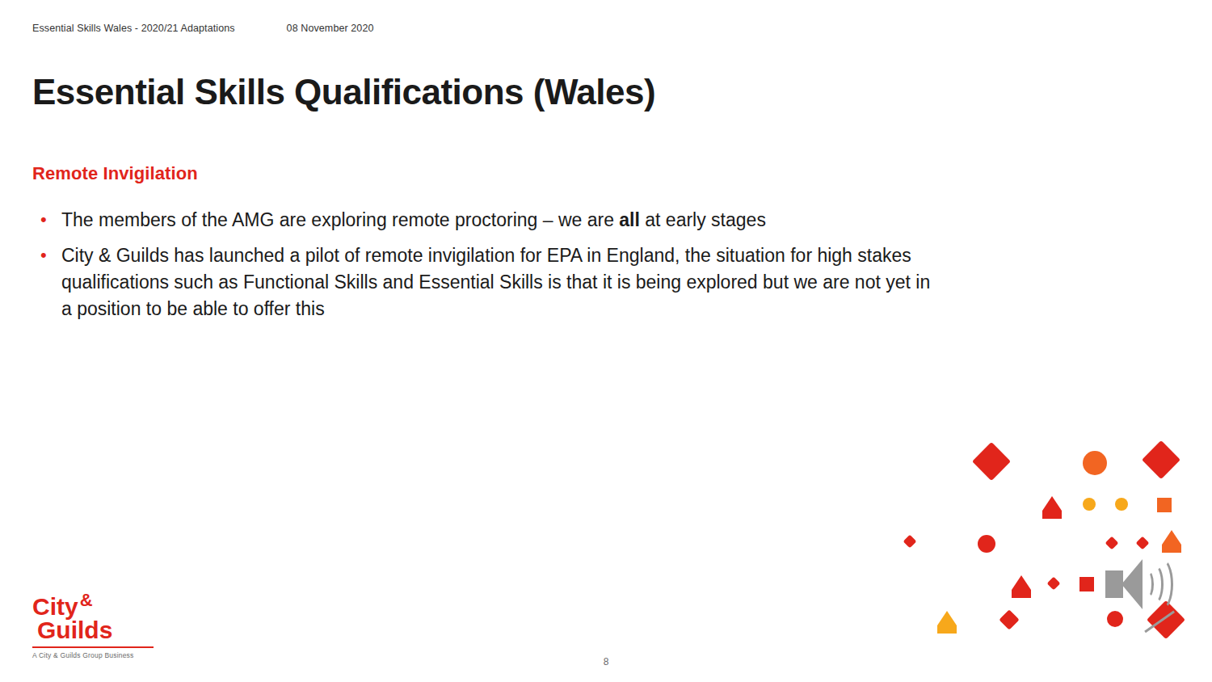Essential Skills Wales - 2020/21 Adaptations 08 November 2020
Essential Skills Qualifications (Wales)
Remote Invigilation
The members of the AMG are exploring remote proctoring – we are all at early stages
City & Guilds has launched a pilot of remote invigilation for EPA in England, the situation for high stakes qualifications such as Functional Skills and Essential Skills is that it is being explored but we are not yet in a position to be able to offer this
City&
Guilds
A City & Guilds Group Business
8